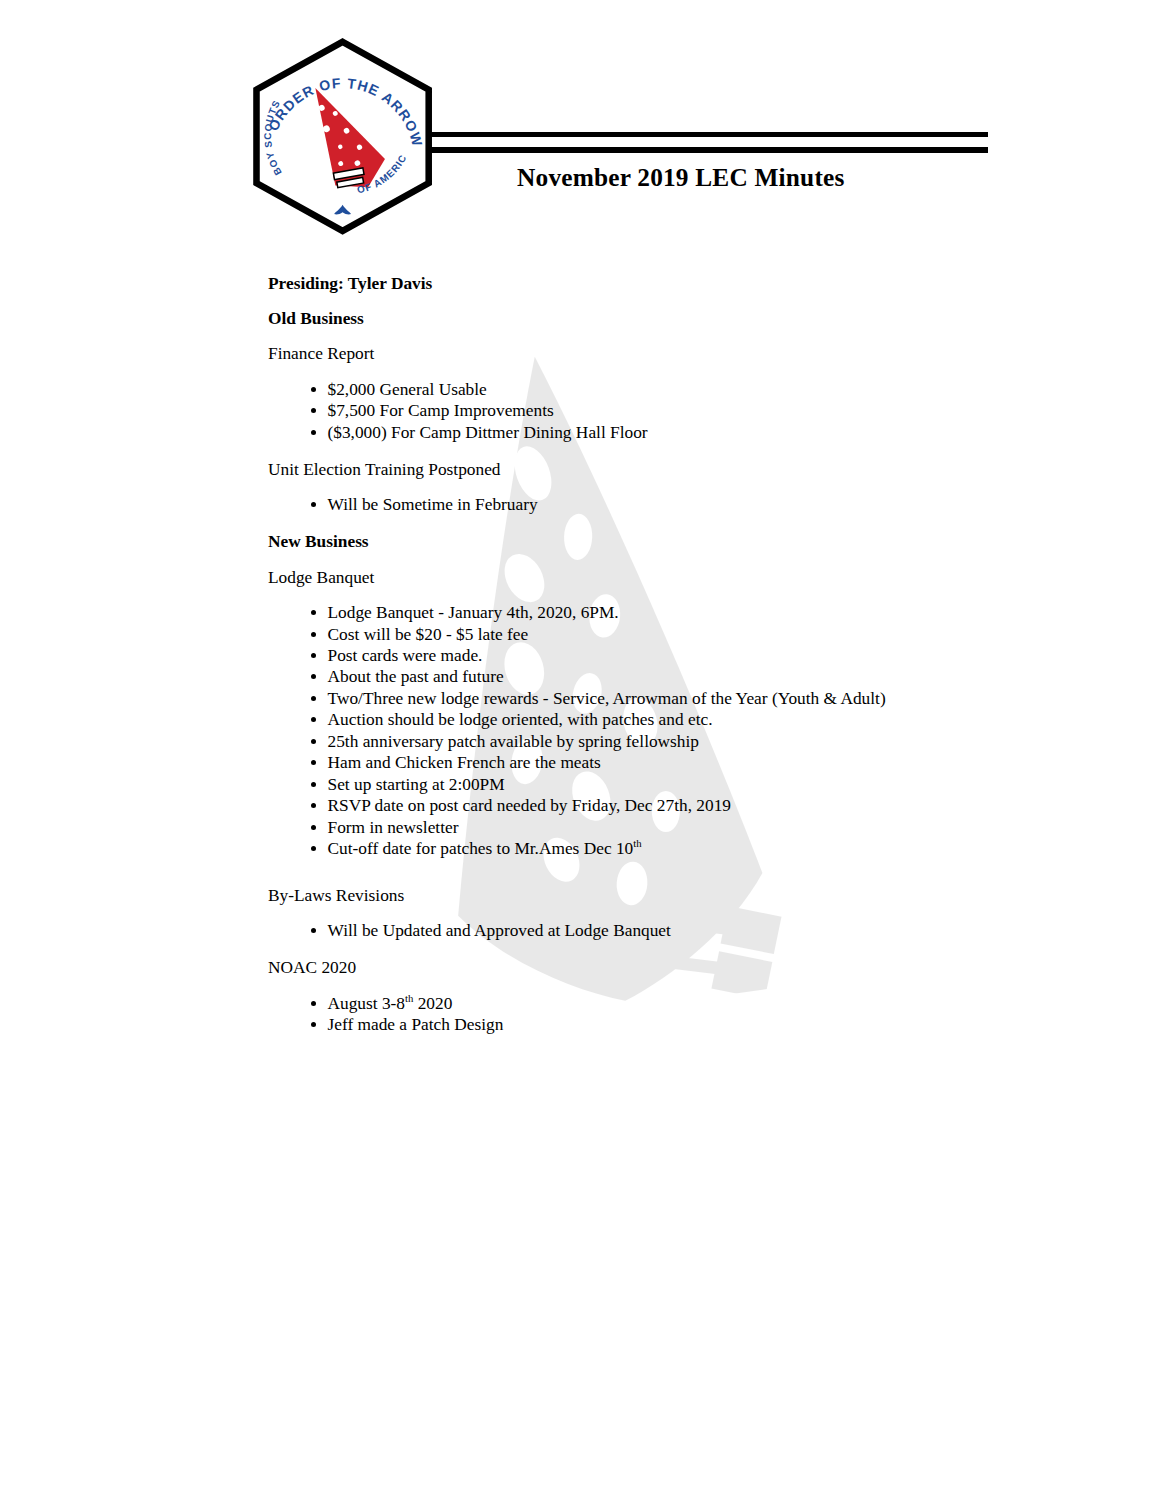ORDER OF THE ARROW BOY SCOUTS OF AMERICA
November 2019 LEC Minutes
Presiding: Tyler Davis
Old Business
Finance Report
$2,000 General Usable
$7,500 For Camp Improvements
($3,000) For Camp Dittmer Dining Hall Floor
Unit Election Training Postponed
Will be Sometime in February
New Business
Lodge Banquet
Lodge Banquet - January 4th, 2020, 6PM.
Cost will be $20 - $5 late fee
Post cards were made.
About the past and future
Two/Three new lodge rewards - Service, Arrowman of the Year (Youth & Adult)
Auction should be lodge oriented, with patches and etc.
25th anniversary patch available by spring fellowship
Ham and Chicken French are the meats
Set up starting at 2:00PM
RSVP date on post card needed by Friday, Dec 27th, 2019
Form in newsletter
Cut-off date for patches to Mr.Ames Dec 10th
By-Laws Revisions
Will be Updated and Approved at Lodge Banquet
NOAC 2020
August 3-8th 2020
Jeff made a Patch Design